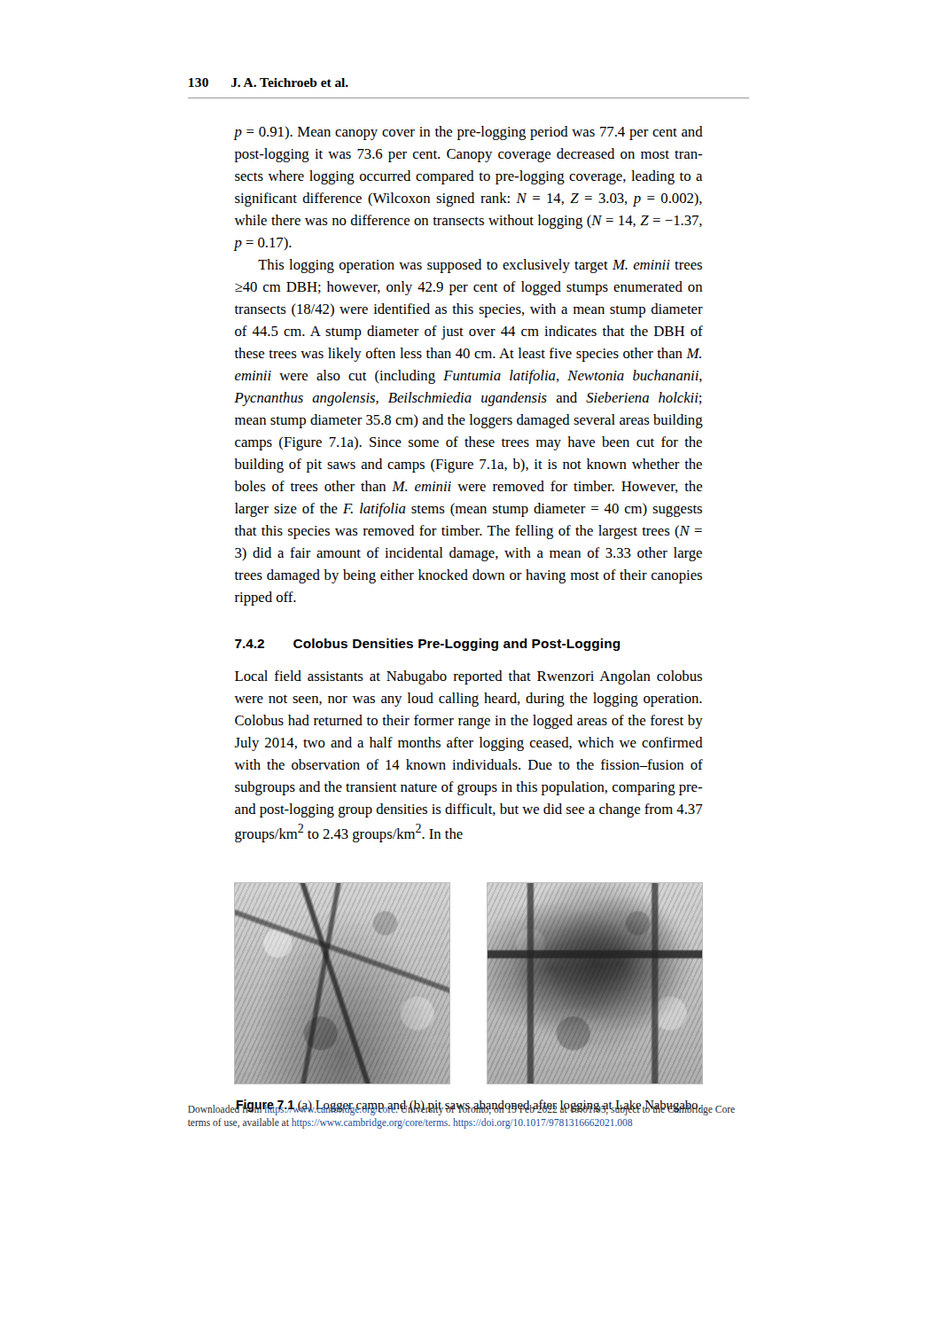130 J. A. Teichroeb et al.
p = 0.91). Mean canopy cover in the pre-logging period was 77.4 per cent and post-logging it was 73.6 per cent. Canopy coverage decreased on most transects where logging occurred compared to pre-logging coverage, leading to a significant difference (Wilcoxon signed rank: N = 14, Z = 3.03, p = 0.002), while there was no difference on transects without logging (N = 14, Z = −1.37, p = 0.17).
This logging operation was supposed to exclusively target M. eminii trees ≥40 cm DBH; however, only 42.9 per cent of logged stumps enumerated on transects (18/42) were identified as this species, with a mean stump diameter of 44.5 cm. A stump diameter of just over 44 cm indicates that the DBH of these trees was likely often less than 40 cm. At least five species other than M. eminii were also cut (including Funtumia latifolia, Newtonia buchananii, Pycnanthus angolensis, Beilschmiedia ugandensis and Sieberiena holckii; mean stump diameter 35.8 cm) and the loggers damaged several areas building camps (Figure 7.1a). Since some of these trees may have been cut for the building of pit saws and camps (Figure 7.1a, b), it is not known whether the boles of trees other than M. eminii were removed for timber. However, the larger size of the F. latifolia stems (mean stump diameter = 40 cm) suggests that this species was removed for timber. The felling of the largest trees (N = 3) did a fair amount of incidental damage, with a mean of 3.33 other large trees damaged by being either knocked down or having most of their canopies ripped off.
7.4.2 Colobus Densities Pre-Logging and Post-Logging
Local field assistants at Nabugabo reported that Rwenzori Angolan colobus were not seen, nor was any loud calling heard, during the logging operation. Colobus had returned to their former range in the logged areas of the forest by July 2014, two and a half months after logging ceased, which we confirmed with the observation of 14 known individuals. Due to the fission–fusion of subgroups and the transient nature of groups in this population, comparing pre- and post-logging group densities is difficult, but we did see a change from 4.37 groups/km2 to 2.43 groups/km2. In the
Figure 7.1 (a) Logger camp and (b) pit saws abandoned after logging at Lake Nabugabo.
Downloaded from https://www.cambridge.org/core. University of Toronto, on 15 Feb 2022 at 15:01:05, subject to the Cambridge Core terms of use, available at https://www.cambridge.org/core/terms. https://doi.org/10.1017/9781316662021.008